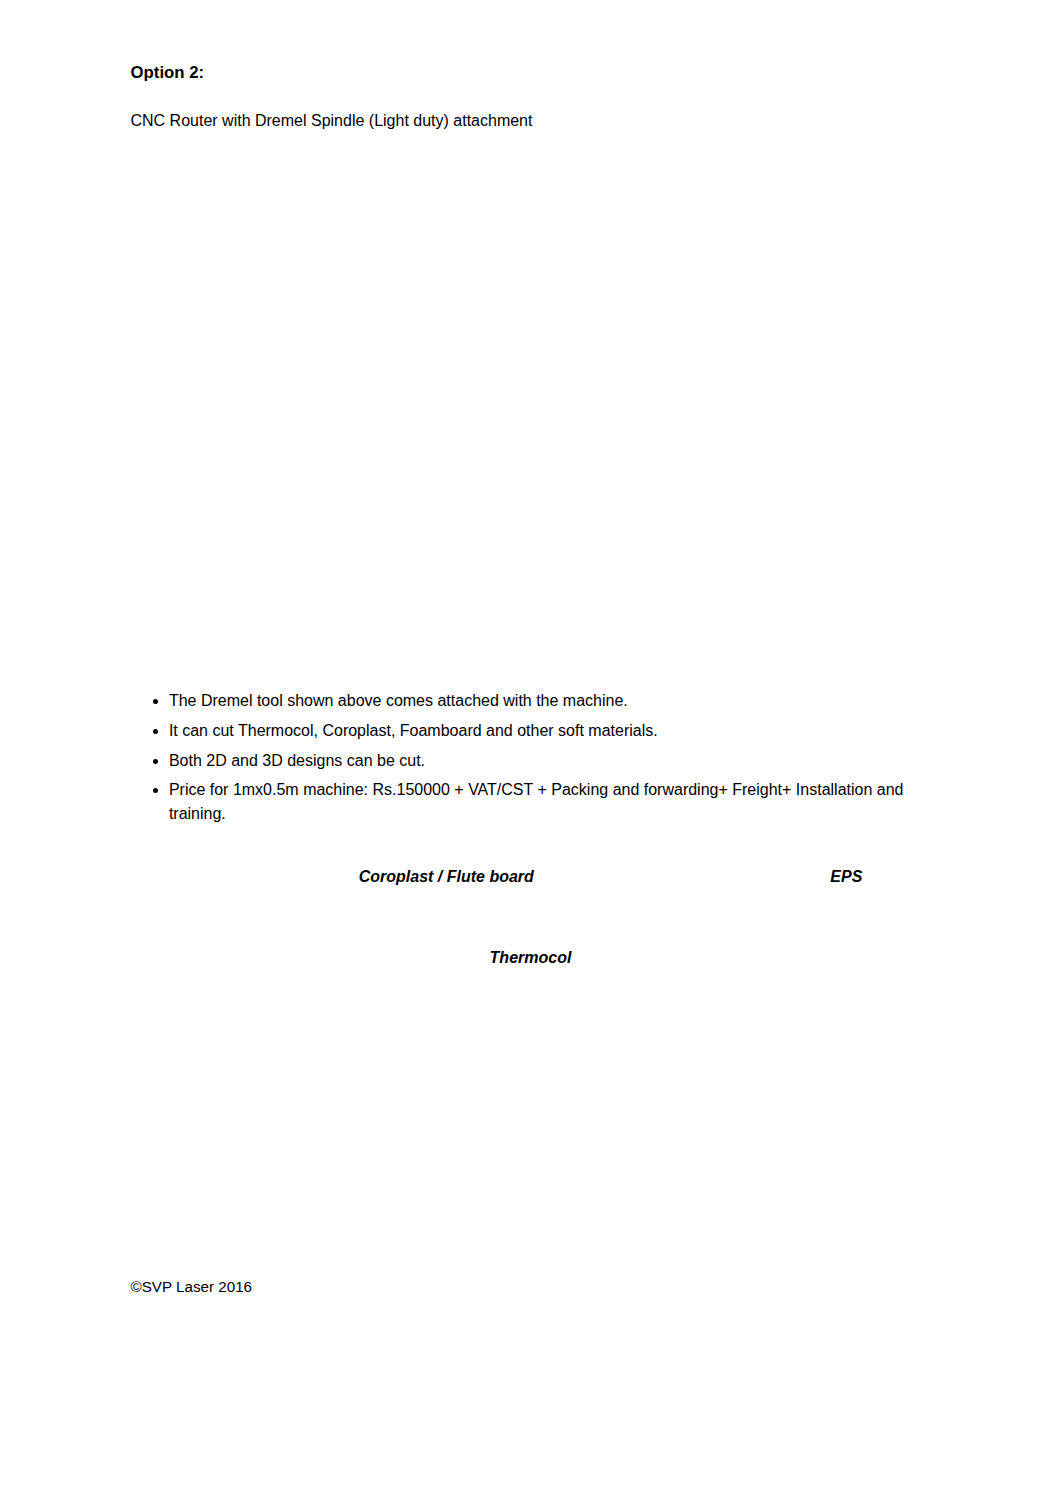Option 2:
CNC Router with Dremel Spindle (Light duty) attachment
The Dremel tool shown above comes attached with the machine.
It can cut Thermocol, Coroplast, Foamboard and other soft materials.
Both 2D and 3D designs can be cut.
Price for 1mx0.5m machine: Rs.150000 + VAT/CST + Packing and forwarding+ Freight+ Installation and training.
| Coroplast / Flute board | EPS |
Thermocol
©SVP Laser 2016